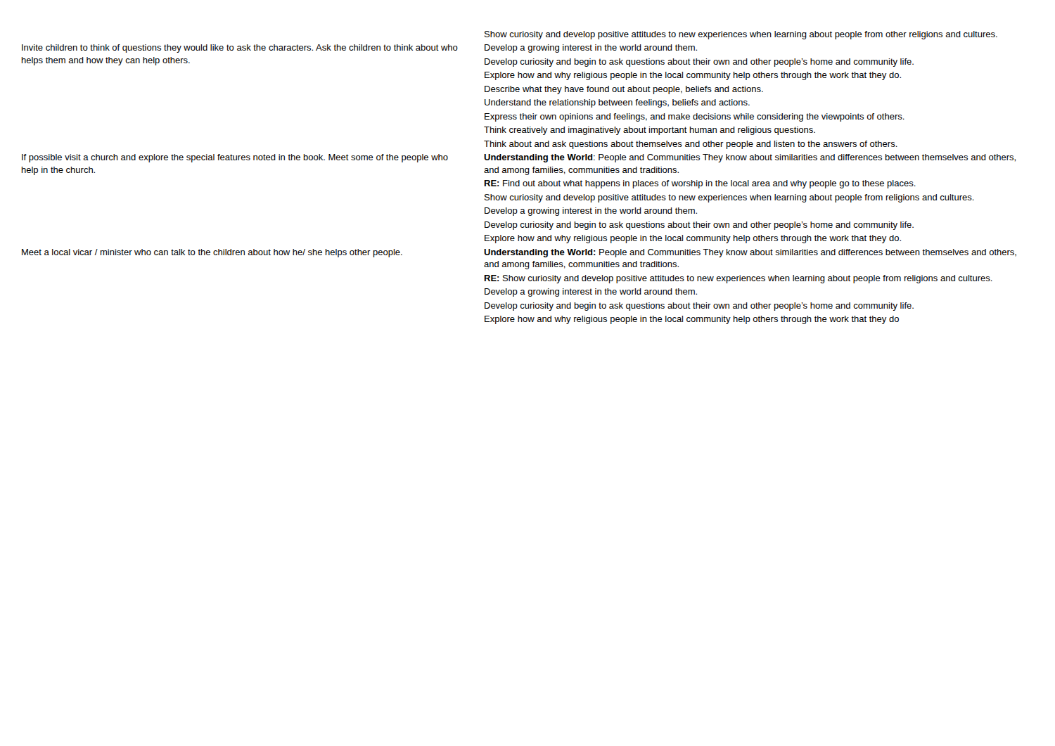| | Show curiosity and develop positive attitudes to new experiences when learning about people from other religions and cultures. |
| Invite children to think of questions they would like to ask the characters. Ask the children to think about who helps them and how they can help others. | Develop a growing interest in the world around them. Develop curiosity and begin to ask questions about their own and other people’s home and community life. Explore how and why religious people in the local community help others through the work that they do. Describe what they have found out about people, beliefs and actions. Understand the relationship between feelings, beliefs and actions. Express their own opinions and feelings, and make decisions while considering the viewpoints of others. Think creatively and imaginatively about important human and religious questions. Think about and ask questions about themselves and other people and listen to the answers of others. |
| If possible visit a church and explore the special features noted in the book. Meet some of the people who help in the church. | Understanding the World : People and Communities They know about similarities and differences between themselves and others, and among families, communities and traditions. RE: Find out about what happens in places of worship in the local area and why people go to these places. Show curiosity and develop positive attitudes to new experiences when learning about people from religions and cultures. Develop a growing interest in the world around them. Develop curiosity and begin to ask questions about their own and other people’s home and community life. Explore how and why religious people in the local community help others through the work that they do. |
| Meet a local vicar / minister who can talk to the children about how he/ she helps other people. | Understanding the World: People and Communities They know about similarities and differences between themselves and others, and among families, communities and traditions. RE: Show curiosity and develop positive attitudes to new experiences when learning about people from religions and cultures. Develop a growing interest in the world around them. Develop curiosity and begin to ask questions about their own and other people’s home and community life. Explore how and why religious people in the local community help others through the work that they do |